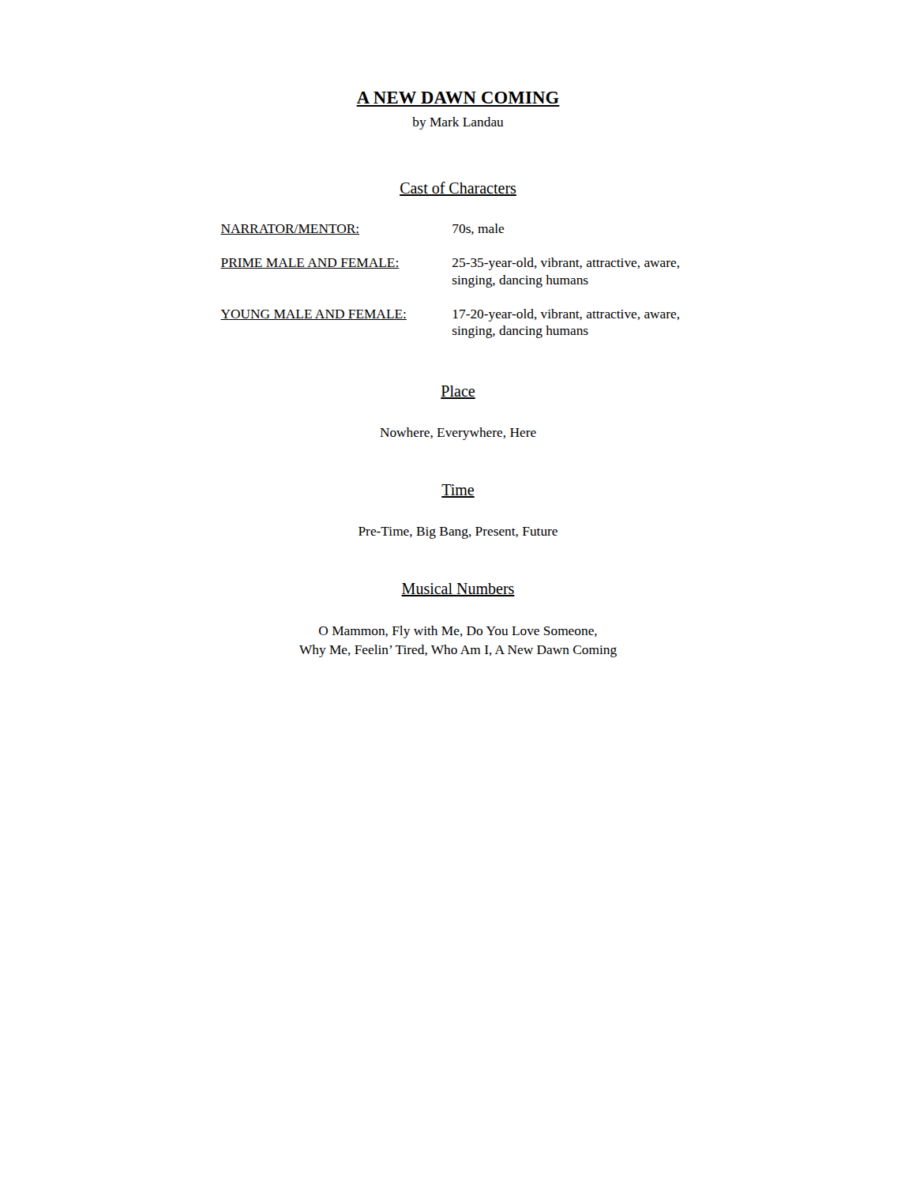A NEW DAWN COMING
by Mark Landau
Cast of Characters
NARRATOR/MENTOR:
70s, male
PRIME MALE AND FEMALE:
25-35-year-old, vibrant, attractive, aware,
singing, dancing humans
YOUNG MALE AND FEMALE:
17-20-year-old, vibrant, attractive, aware,
singing, dancing humans
Place
Nowhere, Everywhere, Here
Time
Pre-Time, Big Bang, Present, Future
Musical Numbers
O Mammon, Fly with Me, Do You Love Someone,
Why Me, Feelin’ Tired, Who Am I, A New Dawn Coming